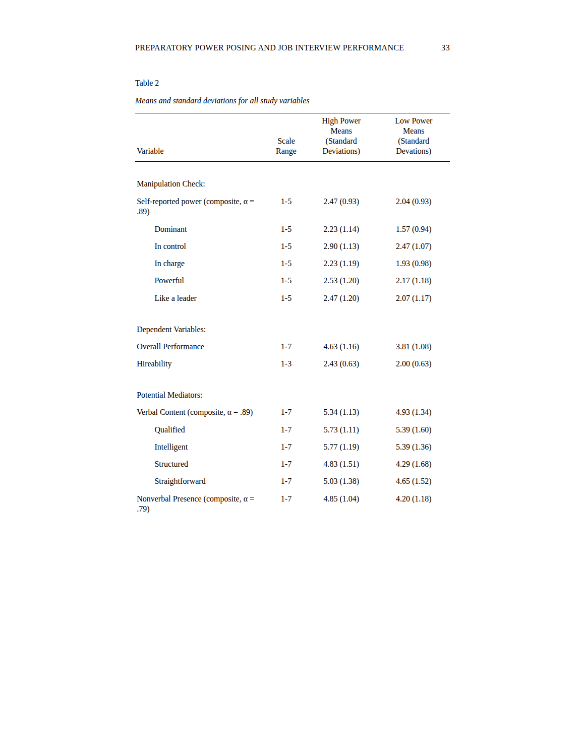Preparatory Power Posing and Job Interview Performance 33
Table 2
Means and standard deviations for all study variables
| Variable | Scale Range | High Power Means (Standard Deviations) | Low Power Means (Standard Devations) |
| --- | --- | --- | --- |
| Manipulation Check: | | | |
| Self-reported power (composite, α = .89) | 1-5 | 2.47 (0.93) | 2.04 (0.93) |
| Dominant | 1-5 | 2.23 (1.14) | 1.57 (0.94) |
| In control | 1-5 | 2.90 (1.13) | 2.47 (1.07) |
| In charge | 1-5 | 2.23 (1.19) | 1.93 (0.98) |
| Powerful | 1-5 | 2.53 (1.20) | 2.17 (1.18) |
| Like a leader | 1-5 | 2.47 (1.20) | 2.07 (1.17) |
| Dependent Variables: | | | |
| Overall Performance | 1-7 | 4.63 (1.16) | 3.81 (1.08) |
| Hireability | 1-3 | 2.43 (0.63) | 2.00 (0.63) |
| Potential Mediators: | | | |
| Verbal Content (composite, α = .89) | 1-7 | 5.34 (1.13) | 4.93 (1.34) |
| Qualified | 1-7 | 5.73 (1.11) | 5.39 (1.60) |
| Intelligent | 1-7 | 5.77 (1.19) | 5.39 (1.36) |
| Structured | 1-7 | 4.83 (1.51) | 4.29 (1.68) |
| Straightforward | 1-7 | 5.03 (1.38) | 4.65 (1.52) |
| Nonverbal Presence (composite, α = .79) | 1-7 | 4.85 (1.04) | 4.20 (1.18) |